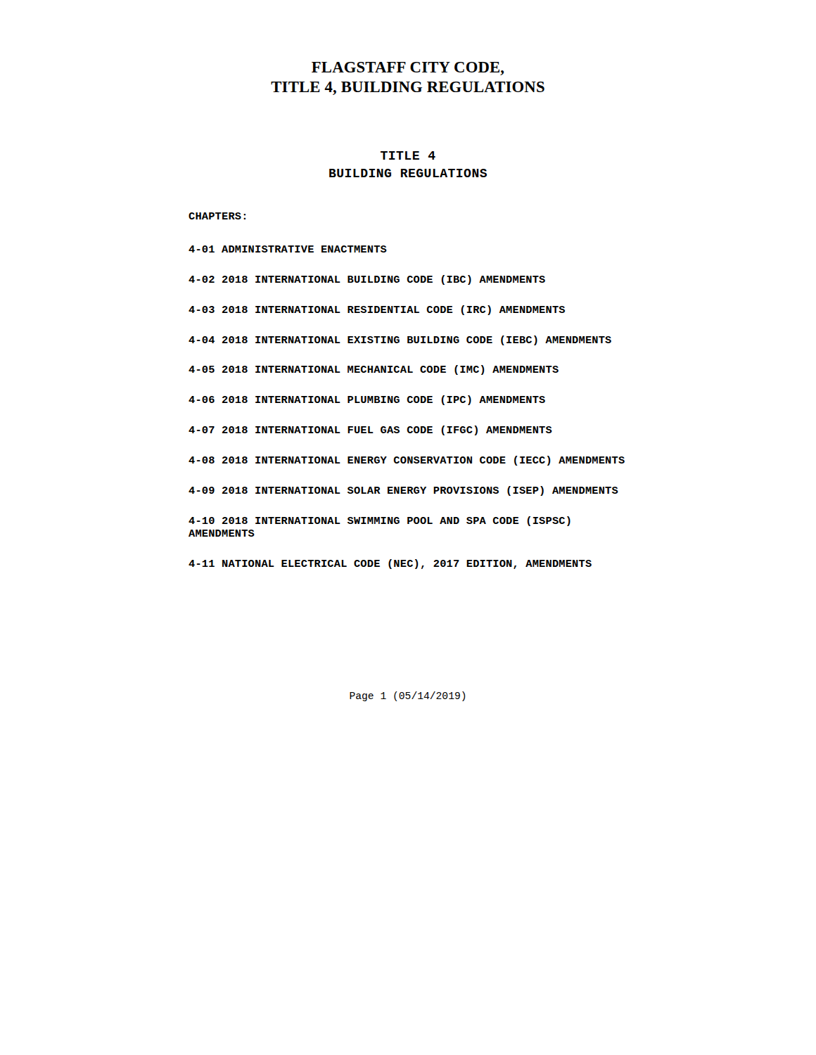FLAGSTAFF CITY CODE,
TITLE 4, BUILDING REGULATIONS
TITLE 4
BUILDING REGULATIONS
CHAPTERS:
4-01 ADMINISTRATIVE ENACTMENTS
4-02 2018 INTERNATIONAL BUILDING CODE (IBC) AMENDMENTS
4-03 2018 INTERNATIONAL RESIDENTIAL CODE (IRC) AMENDMENTS
4-04 2018 INTERNATIONAL EXISTING BUILDING CODE (IEBC) AMENDMENTS
4-05 2018 INTERNATIONAL MECHANICAL CODE (IMC) AMENDMENTS
4-06 2018 INTERNATIONAL PLUMBING CODE (IPC) AMENDMENTS
4-07 2018 INTERNATIONAL FUEL GAS CODE (IFGC) AMENDMENTS
4-08 2018 INTERNATIONAL ENERGY CONSERVATION CODE (IECC) AMENDMENTS
4-09 2018 INTERNATIONAL SOLAR ENERGY PROVISIONS (ISEP) AMENDMENTS
4-10 2018 INTERNATIONAL SWIMMING POOL AND SPA CODE (ISPSC) AMENDMENTS
4-11 NATIONAL ELECTRICAL CODE (NEC), 2017 EDITION, AMENDMENTS
Page 1 (05/14/2019)